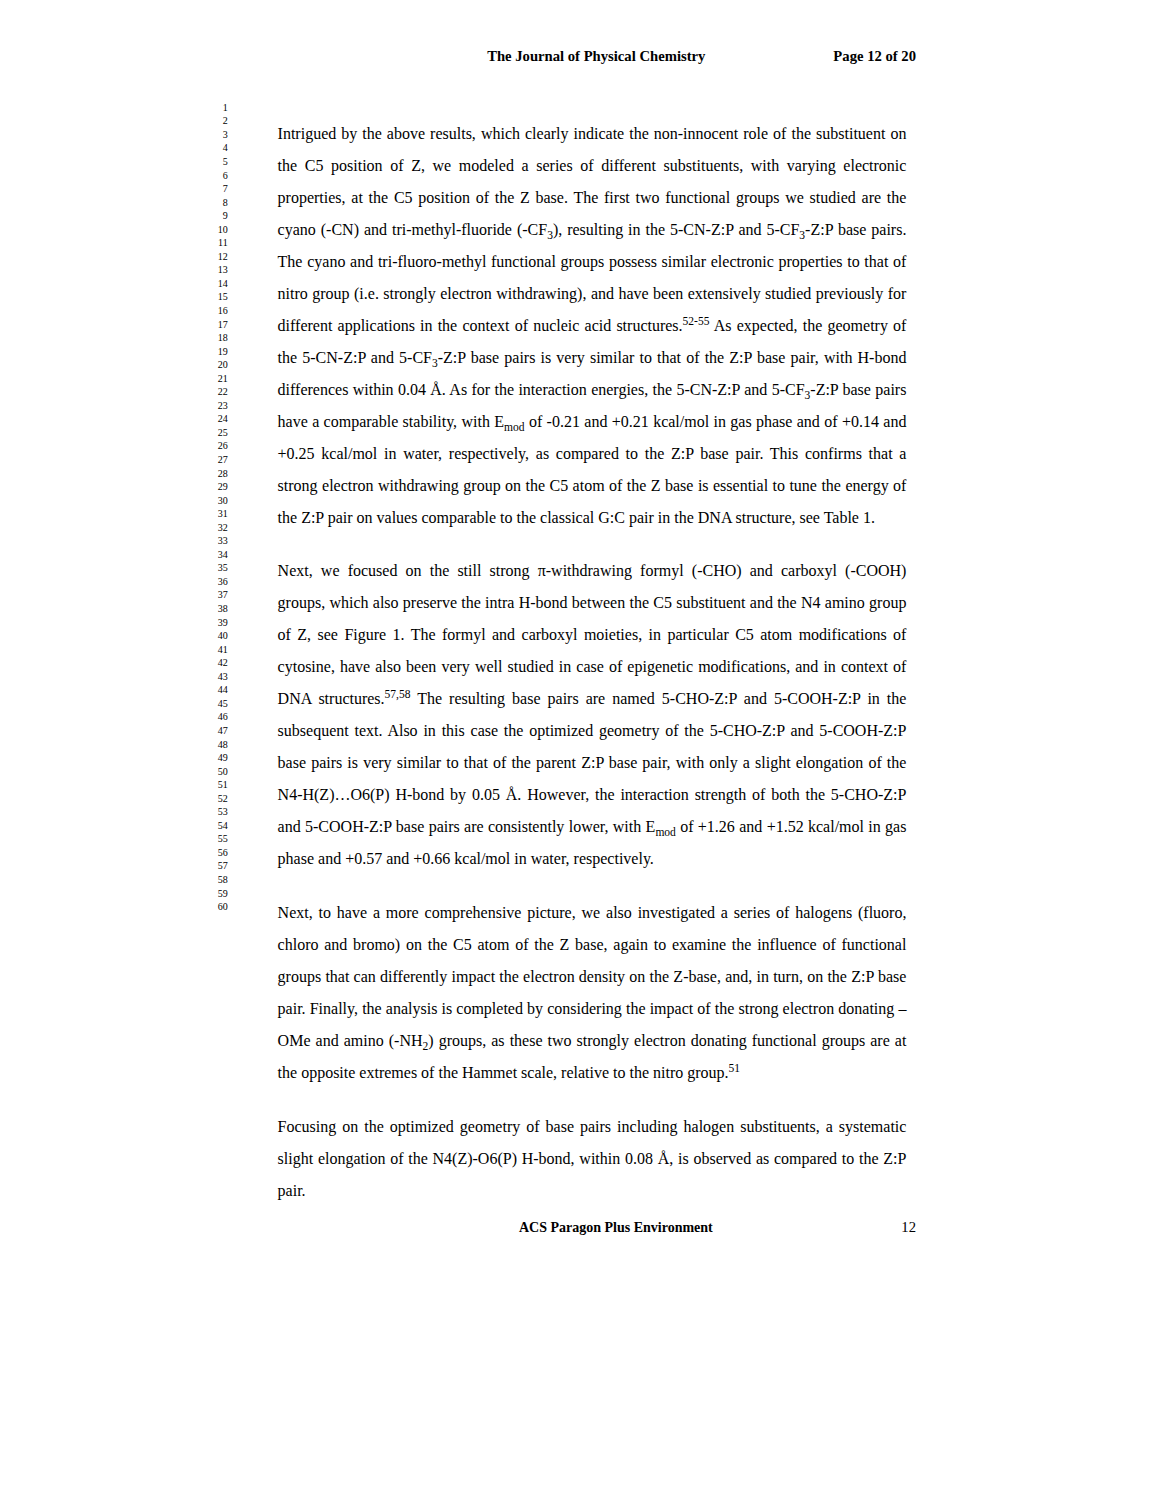The Journal of Physical Chemistry
Page 12 of 20
1
2
3
4
5
6
7
8
9
10
11
12
13
14
15
16
17
18
19
20
21
22
23
24
25
26
27
28
29
30
31
32
33
34
35
36
37
38
39
40
41
42
43
44
45
46
47
48
49
50
51
52
53
54
55
56
57
58
59
60
Intrigued by the above results, which clearly indicate the non-innocent role of the substituent on the C5 position of Z, we modeled a series of different substituents, with varying electronic properties, at the C5 position of the Z base. The first two functional groups we studied are the cyano (-CN) and tri-methyl-fluoride (-CF3), resulting in the 5-CN-Z:P and 5-CF3-Z:P base pairs. The cyano and tri-fluoro-methyl functional groups possess similar electronic properties to that of nitro group (i.e. strongly electron withdrawing), and have been extensively studied previously for different applications in the context of nucleic acid structures.52-55 As expected, the geometry of the 5-CN-Z:P and 5-CF3-Z:P base pairs is very similar to that of the Z:P base pair, with H-bond differences within 0.04 Å. As for the interaction energies, the 5-CN-Z:P and 5-CF3-Z:P base pairs have a comparable stability, with Emod of -0.21 and +0.21 kcal/mol in gas phase and of +0.14 and +0.25 kcal/mol in water, respectively, as compared to the Z:P base pair. This confirms that a strong electron withdrawing group on the C5 atom of the Z base is essential to tune the energy of the Z:P pair on values comparable to the classical G:C pair in the DNA structure, see Table 1.
Next, we focused on the still strong π-withdrawing formyl (-CHO) and carboxyl (-COOH) groups, which also preserve the intra H-bond between the C5 substituent and the N4 amino group of Z, see Figure 1. The formyl and carboxyl moieties, in particular C5 atom modifications of cytosine, have also been very well studied in case of epigenetic modifications, and in context of DNA structures.57,58 The resulting base pairs are named 5-CHO-Z:P and 5-COOH-Z:P in the subsequent text. Also in this case the optimized geometry of the 5-CHO-Z:P and 5-COOH-Z:P base pairs is very similar to that of the parent Z:P base pair, with only a slight elongation of the N4-H(Z)…O6(P) H-bond by 0.05 Å. However, the interaction strength of both the 5-CHO-Z:P and 5-COOH-Z:P base pairs are consistently lower, with Emod of +1.26 and +1.52 kcal/mol in gas phase and +0.57 and +0.66 kcal/mol in water, respectively.
Next, to have a more comprehensive picture, we also investigated a series of halogens (fluoro, chloro and bromo) on the C5 atom of the Z base, again to examine the influence of functional groups that can differently impact the electron density on the Z-base, and, in turn, on the Z:P base pair. Finally, the analysis is completed by considering the impact of the strong electron donating –OMe and amino (-NH2) groups, as these two strongly electron donating functional groups are at the opposite extremes of the Hammet scale, relative to the nitro group.51
Focusing on the optimized geometry of base pairs including halogen substituents, a systematic slight elongation of the N4(Z)-O6(P) H-bond, within 0.08 Å, is observed as compared to the Z:P pair.
ACS Paragon Plus Environment
12